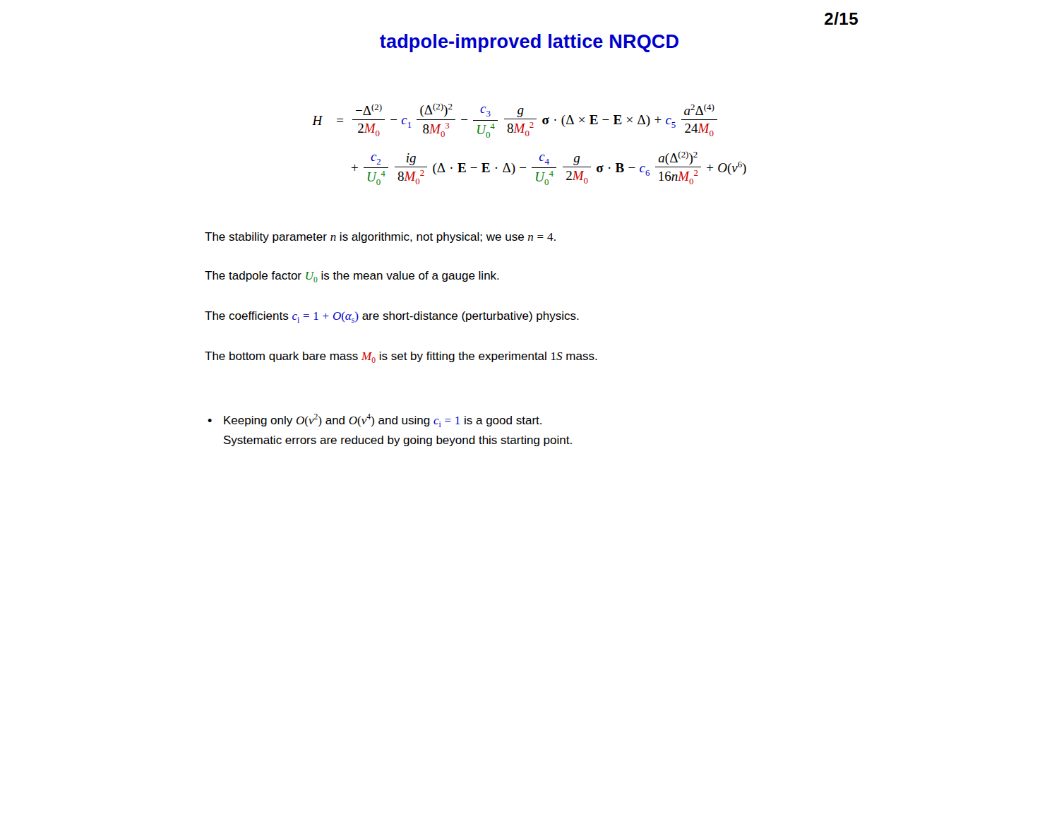2/15
tadpole-improved lattice NRQCD
| H | = | − Δ (2) 2 M 0 − c 1 ( Δ (2) ) 2 8 M 0 3 − c 3 U 0 4 g 8 M 0 2 σ · ( Δ × E − E × Δ ) + c 5 a 2 Δ (4) 24 M 0 |
| | | + c 2 U 0 4 ig 8 M 0 2 ( Δ · E − E · Δ ) − c 4 U 0 4 g 2 M 0 σ · B − c 6 a ( Δ (2) ) 2 16 n M 0 2 + O ( v 6 ) |
The stability parameter n is algorithmic, not physical; we use n = 4.
The tadpole factor U0 is the mean value of a gauge link.
The coefficients ci = 1 + O(αs) are short-distance (perturbative) physics.
The bottom quark bare mass M0 is set by fitting the experimental 1 S mass.
Keeping only O(v2) and O(v4) and using ci = 1 is a good start. Systematic errors are reduced by going beyond this starting point.